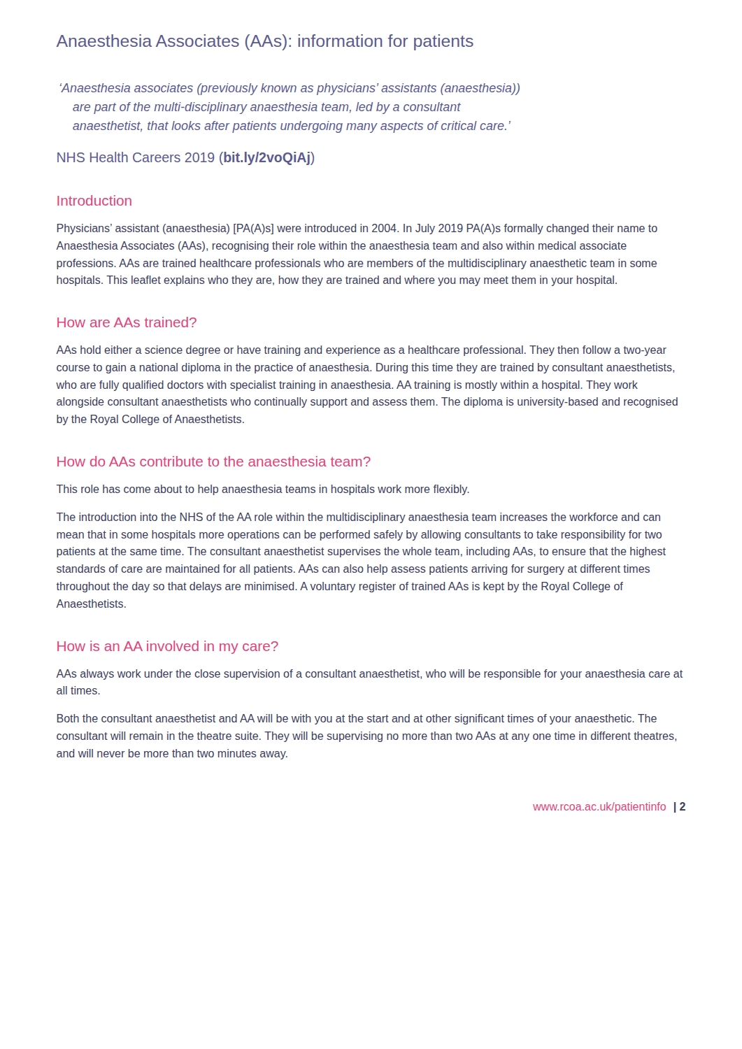Anaesthesia Associates (AAs): information for patients
‘Anaesthesia associates (previously known as physicians’ assistants (anaesthesia)) are part of the multi-disciplinary anaesthesia team, led by a consultant anaesthetist, that looks after patients undergoing many aspects of critical care.’
NHS Health Careers 2019 (bit.ly/2voQiAj)
Introduction
Physicians’ assistant (anaesthesia) [PA(A)s] were introduced in 2004. In July 2019 PA(A)s formally changed their name to Anaesthesia Associates (AAs), recognising their role within the anaesthesia team and also within medical associate professions. AAs are trained healthcare professionals who are members of the multidisciplinary anaesthetic team in some hospitals. This leaflet explains who they are, how they are trained and where you may meet them in your hospital.
How are AAs trained?
AAs hold either a science degree or have training and experience as a healthcare professional. They then follow a two-year course to gain a national diploma in the practice of anaesthesia. During this time they are trained by consultant anaesthetists, who are fully qualified doctors with specialist training in anaesthesia. AA training is mostly within a hospital. They work alongside consultant anaesthetists who continually support and assess them. The diploma is university-based and recognised by the Royal College of Anaesthetists.
How do AAs contribute to the anaesthesia team?
This role has come about to help anaesthesia teams in hospitals work more flexibly.
The introduction into the NHS of the AA role within the multidisciplinary anaesthesia team increases the workforce and can mean that in some hospitals more operations can be performed safely by allowing consultants to take responsibility for two patients at the same time. The consultant anaesthetist supervises the whole team, including AAs, to ensure that the highest standards of care are maintained for all patients. AAs can also help assess patients arriving for surgery at different times throughout the day so that delays are minimised. A voluntary register of trained AAs is kept by the Royal College of Anaesthetists.
How is an AA involved in my care?
AAs always work under the close supervision of a consultant anaesthetist, who will be responsible for your anaesthesia care at all times.
Both the consultant anaesthetist and AA will be with you at the start and at other significant times of your anaesthetic. The consultant will remain in the theatre suite. They will be supervising no more than two AAs at any one time in different theatres, and will never be more than two minutes away.
www.rcoa.ac.uk/patientinfo | 2